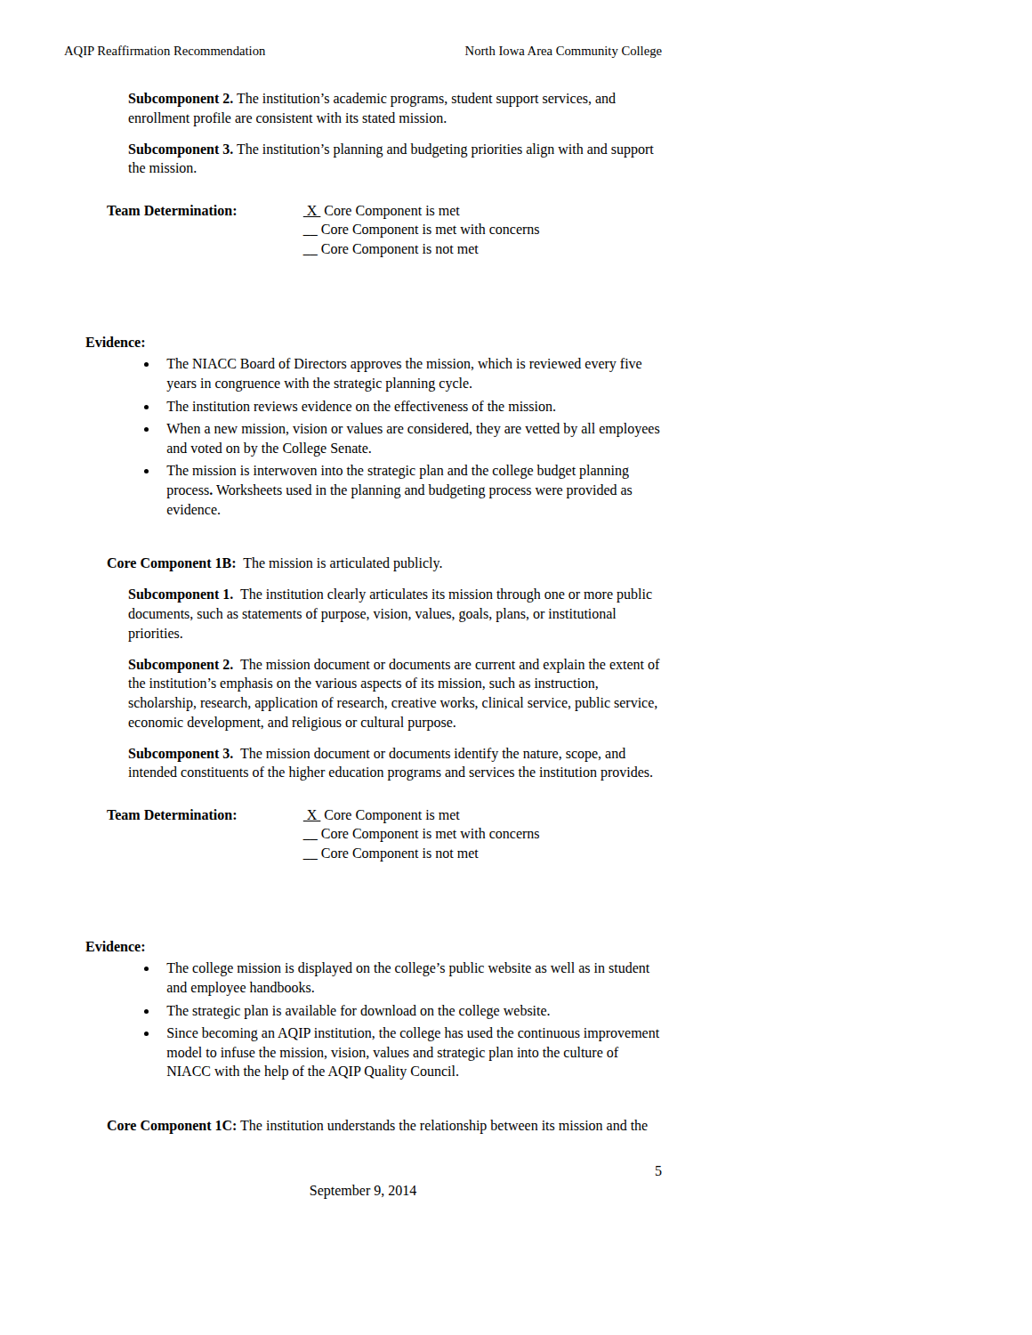AQIP Reaffirmation Recommendation
North Iowa Area Community College
Subcomponent 2. The institution’s academic programs, student support services, and enrollment profile are consistent with its stated mission.
Subcomponent 3. The institution’s planning and budgeting priorities align with and support the mission.
Team Determination:
X Core Component is met
__ Core Component is met with concerns
__ Core Component is not met
Evidence:
The NIACC Board of Directors approves the mission, which is reviewed every five years in congruence with the strategic planning cycle.
The institution reviews evidence on the effectiveness of the mission.
When a new mission, vision or values are considered, they are vetted by all employees and voted on by the College Senate.
The mission is interwoven into the strategic plan and the college budget planning process. Worksheets used in the planning and budgeting process were provided as evidence.
Core Component 1B: The mission is articulated publicly.
Subcomponent 1. The institution clearly articulates its mission through one or more public documents, such as statements of purpose, vision, values, goals, plans, or institutional priorities.
Subcomponent 2. The mission document or documents are current and explain the extent of the institution’s emphasis on the various aspects of its mission, such as instruction, scholarship, research, application of research, creative works, clinical service, public service, economic development, and religious or cultural purpose.
Subcomponent 3. The mission document or documents identify the nature, scope, and intended constituents of the higher education programs and services the institution provides.
Team Determination:
X Core Component is met
__ Core Component is met with concerns
__ Core Component is not met
Evidence:
The college mission is displayed on the college’s public website as well as in student and employee handbooks.
The strategic plan is available for download on the college website.
Since becoming an AQIP institution, the college has used the continuous improvement model to infuse the mission, vision, values and strategic plan into the culture of NIACC with the help of the AQIP Quality Council.
Core Component 1C: The institution understands the relationship between its mission and the
5 September 9, 2014